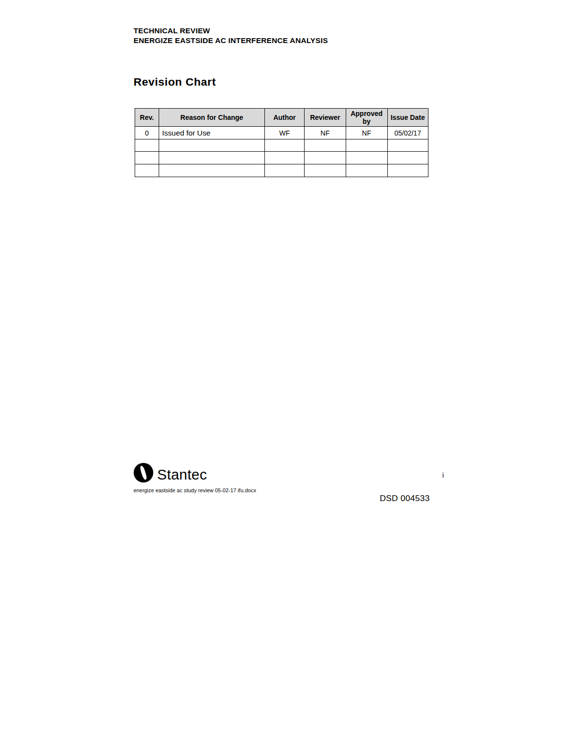TECHNICAL REVIEW
ENERGIZE EASTSIDE AC INTERFERENCE ANALYSIS
Revision Chart
| Rev. | Reason for Change | Author | Reviewer | Approved by | Issue Date |
| --- | --- | --- | --- | --- | --- |
| 0 | Issued for Use | WF | NF | NF | 05/02/17 |
Stantec
i
energize eastside ac study review 05-02-17 ifu.docx
DSD 004533